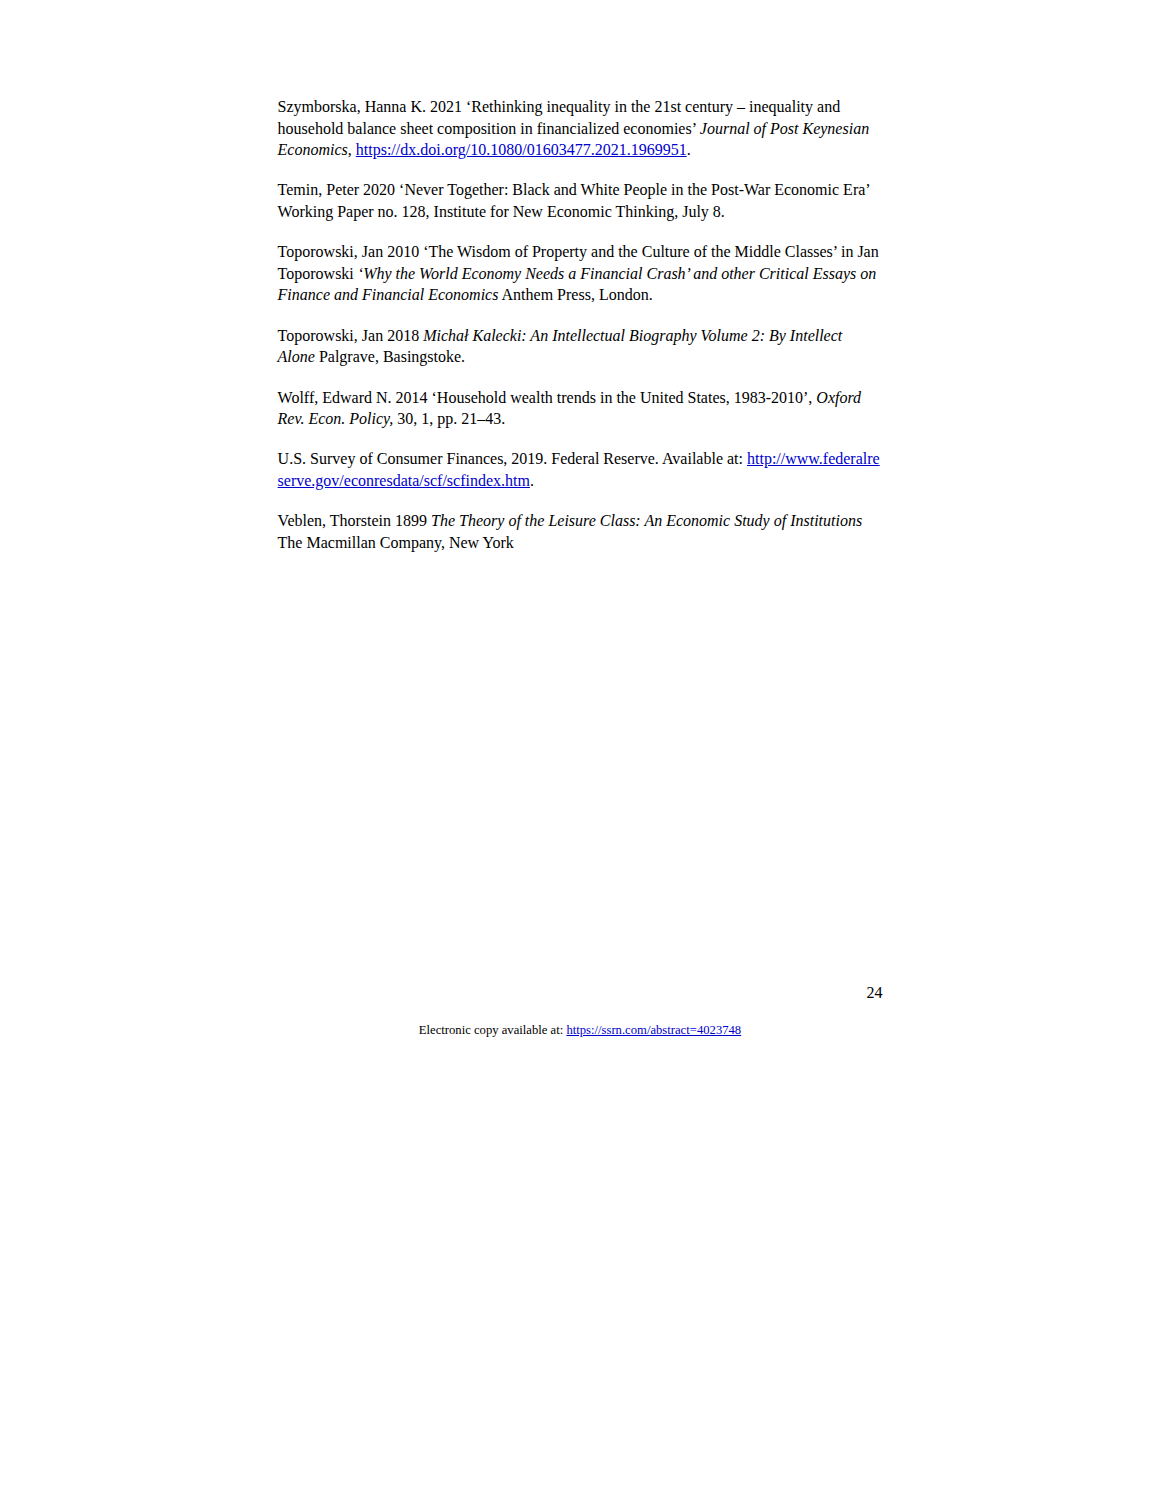Szymborska, Hanna K. 2021 ‘Rethinking inequality in the 21st century – inequality and household balance sheet composition in financialized economies’ Journal of Post Keynesian Economics, https://dx.doi.org/10.1080/01603477.2021.1969951.
Temin, Peter 2020 ‘Never Together: Black and White People in the Post-War Economic Era’ Working Paper no. 128, Institute for New Economic Thinking, July 8.
Toporowski, Jan 2010 ‘The Wisdom of Property and the Culture of the Middle Classes’ in Jan Toporowski ‘Why the World Economy Needs a Financial Crash’ and other Critical Essays on Finance and Financial Economics Anthem Press, London.
Toporowski, Jan 2018 Michał Kalecki: An Intellectual Biography Volume 2: By Intellect Alone Palgrave, Basingstoke.
Wolff, Edward N. 2014 ‘Household wealth trends in the United States, 1983-2010’, Oxford Rev. Econ. Policy, 30, 1, pp. 21–43.
U.S. Survey of Consumer Finances, 2019. Federal Reserve. Available at: http://www.federalreserve.gov/econresdata/scf/scfindex.htm.
Veblen, Thorstein 1899 The Theory of the Leisure Class: An Economic Study of Institutions The Macmillan Company, New York
24
Electronic copy available at: https://ssrn.com/abstract=4023748